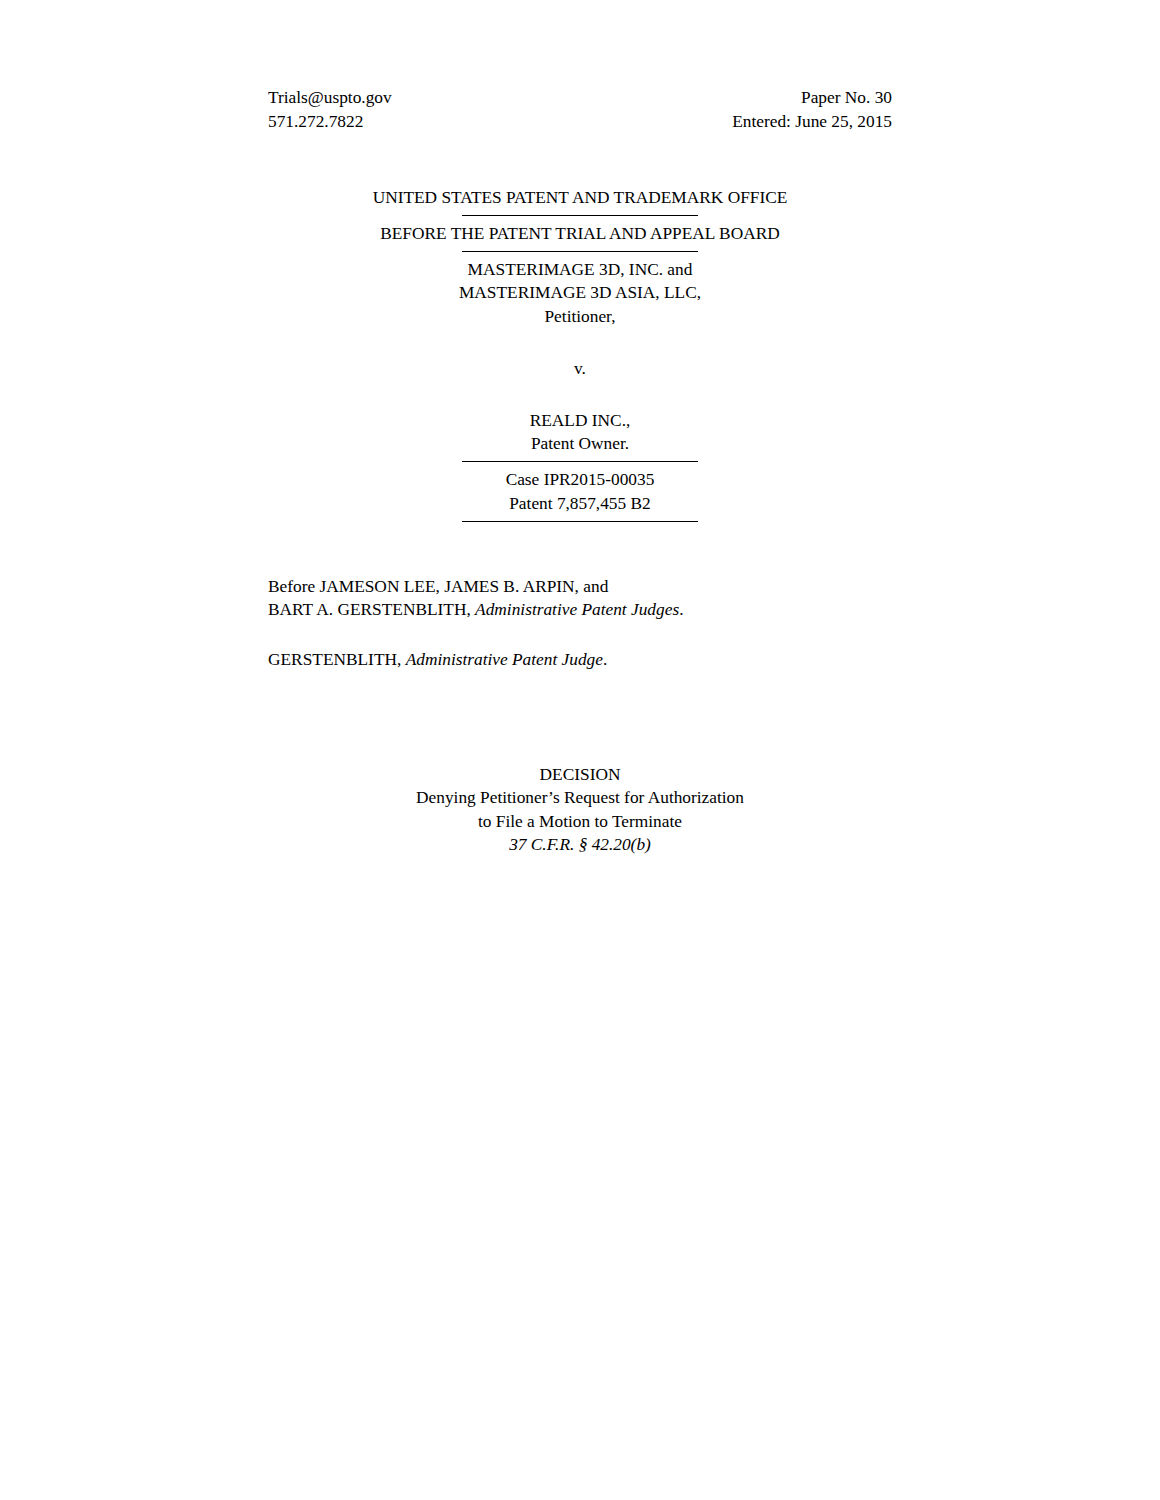Trials@uspto.gov
571.272.7822
Paper No. 30
Entered: June 25, 2015
UNITED STATES PATENT AND TRADEMARK OFFICE
BEFORE THE PATENT TRIAL AND APPEAL BOARD
MASTERIMAGE 3D, INC. and
MASTERIMAGE 3D ASIA, LLC,
Petitioner,
v.
REALD INC.,
Patent Owner.
Case IPR2015-00035
Patent 7,857,455 B2
Before JAMESON LEE, JAMES B. ARPIN, and
BART A. GERSTENBLITH, Administrative Patent Judges.
GERSTENBLITH, Administrative Patent Judge.
DECISION
Denying Petitioner’s Request for Authorization
to File a Motion to Terminate
37 C.F.R. § 42.20(b)